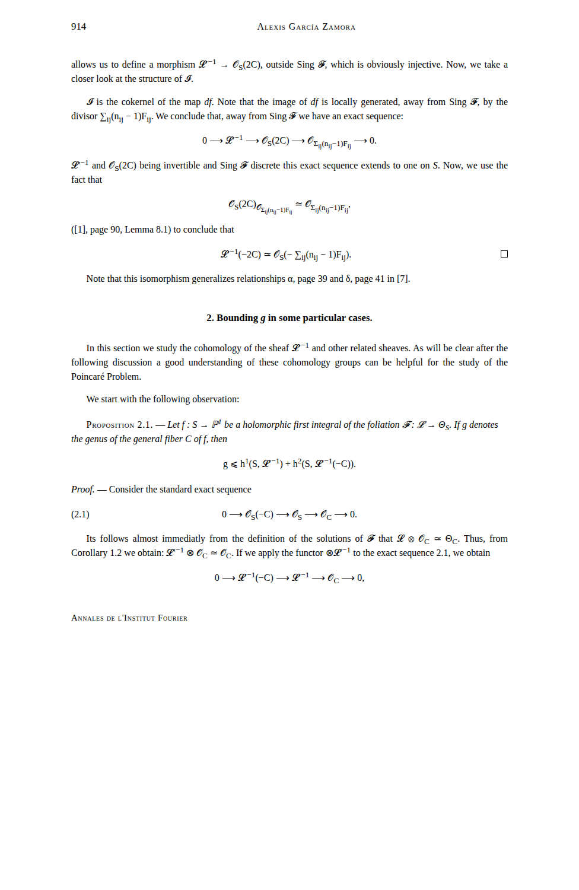914 Alexis García Zamora
allows us to define a morphism 𝓛′−1 → 𝒪S(2C), outside Sing 𝓕, which is obviously injective. Now, we take a closer look at the structure of 𝓘.
𝓘 is the cokernel of the map df. Note that the image of df is locally generated, away from Sing 𝓕, by the divisor ∑ij(nij − 1)Fij. We conclude that, away from Sing 𝓕 we have an exact sequence:
0 ⟶ 𝓛′−1 ⟶ 𝒪S(2C) ⟶ 𝒪Σij(nij−1)Fij ⟶ 0.
𝓛′−1 and 𝒪S(2C) being invertible and Sing 𝓕 discrete this exact sequence extends to one on S. Now, we use the fact that
𝒪S(2C)𝒪Σij(nij−1)Fij ≃ 𝒪Σij(nij−1)Fij,
([1], page 90, Lemma 8.1) to conclude that
𝓛′−1(−2C) ≃ 𝒪S(− ∑ij(nij − 1)Fij).
Note that this isomorphism generalizes relationships α, page 39 and δ, page 41 in [7].
2. Bounding g in some particular cases.
In this section we study the cohomology of the sheaf 𝓛′−1 and other related sheaves. As will be clear after the following discussion a good understanding of these cohomology groups can be helpful for the study of the Poincaré Problem.
We start with the following observation:
Proposition 2.1. — Let f : S → ℙ1 be a holomorphic first integral of the foliation 𝓕 : 𝓛 → ΘS. If g denotes the genus of the general fiber C of f, then
g ⩽ h1(S, 𝓛′−1) + h2(S, 𝓛′−1(−C)).
Proof. — Consider the standard exact sequence
(2.1) 0 ⟶ 𝒪S(−C) ⟶ 𝒪S ⟶ 𝒪C ⟶ 0.
Its follows almost immediatly from the definition of the solutions of 𝓕 that 𝓛 ⊗ 𝒪C ≃ ΘC. Thus, from Corollary 1.2 we obtain: 𝓛′−1 ⊗ 𝒪C ≃ 𝒪C. If we apply the functor ⊗𝓛′−1 to the exact sequence 2.1, we obtain
0 ⟶ 𝓛′−1(−C) ⟶ 𝓛′−1 ⟶ 𝒪C ⟶ 0,
Annales de l'Institut Fourier